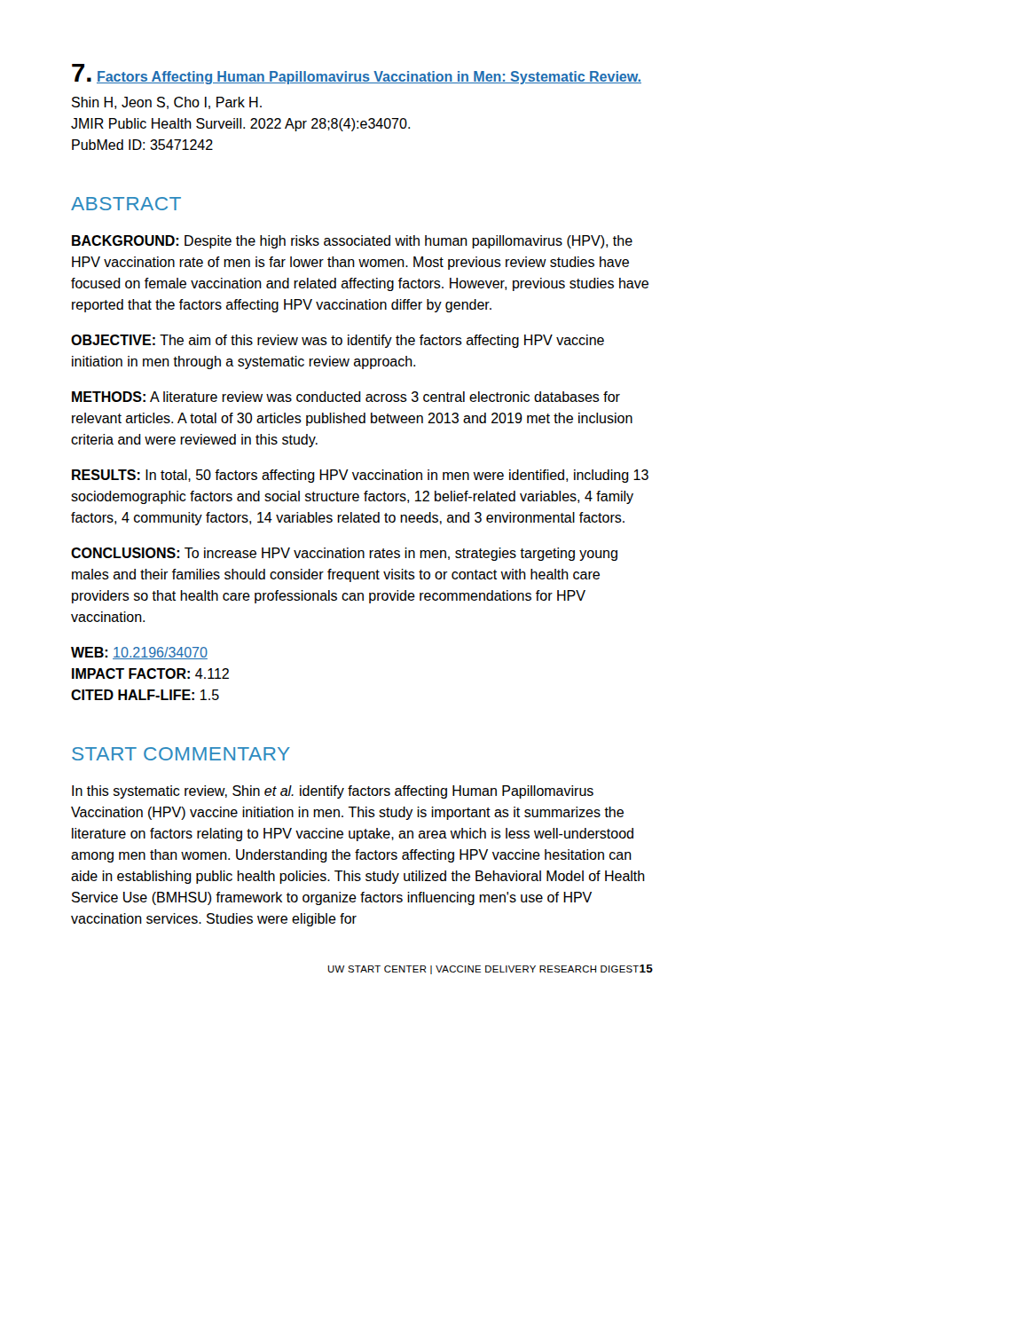7. Factors Affecting Human Papillomavirus Vaccination in Men: Systematic Review.
Shin H, Jeon S, Cho I, Park H.
JMIR Public Health Surveill. 2022 Apr 28;8(4):e34070.
PubMed ID: 35471242
ABSTRACT
BACKGROUND: Despite the high risks associated with human papillomavirus (HPV), the HPV vaccination rate of men is far lower than women. Most previous review studies have focused on female vaccination and related affecting factors. However, previous studies have reported that the factors affecting HPV vaccination differ by gender.
OBJECTIVE: The aim of this review was to identify the factors affecting HPV vaccine initiation in men through a systematic review approach.
METHODS: A literature review was conducted across 3 central electronic databases for relevant articles. A total of 30 articles published between 2013 and 2019 met the inclusion criteria and were reviewed in this study.
RESULTS: In total, 50 factors affecting HPV vaccination in men were identified, including 13 sociodemographic factors and social structure factors, 12 belief-related variables, 4 family factors, 4 community factors, 14 variables related to needs, and 3 environmental factors.
CONCLUSIONS: To increase HPV vaccination rates in men, strategies targeting young males and their families should consider frequent visits to or contact with health care providers so that health care professionals can provide recommendations for HPV vaccination.
WEB: 10.2196/34070
IMPACT FACTOR: 4.112
CITED HALF-LIFE: 1.5
START COMMENTARY
In this systematic review, Shin et al. identify factors affecting Human Papillomavirus Vaccination (HPV) vaccine initiation in men. This study is important as it summarizes the literature on factors relating to HPV vaccine uptake, an area which is less well-understood among men than women. Understanding the factors affecting HPV vaccine hesitation can aide in establishing public health policies. This study utilized the Behavioral Model of Health Service Use (BMHSU) framework to organize factors influencing men's use of HPV vaccination services. Studies were eligible for
UW START CENTER | VACCINE DELIVERY RESEARCH DIGEST15